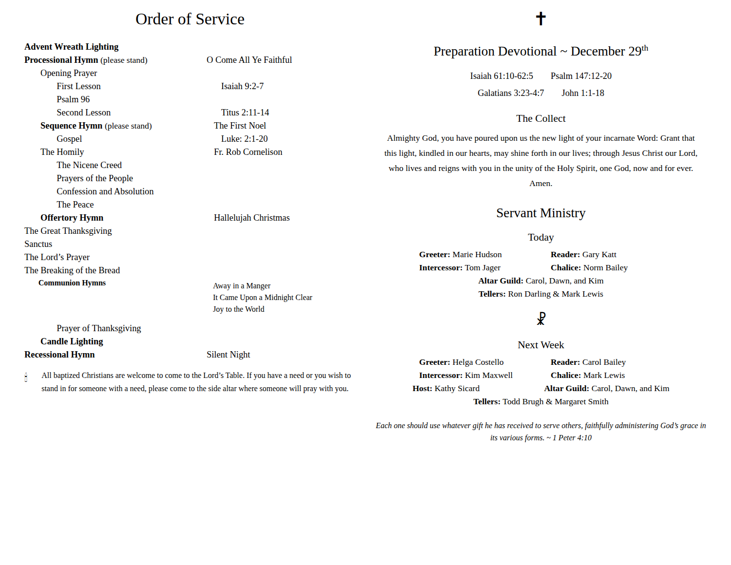Order of Service
Advent Wreath Lighting
Processional Hymn (please stand) O Come All Ye Faithful
Opening Prayer
First Lesson Isaiah 9:2-7
Psalm 96
Second Lesson Titus 2:11-14
Sequence Hymn (please stand) The First Noel
Gospel Luke: 2:1-20
The Homily Fr. Rob Cornelison
The Nicene Creed
Prayers of the People
Confession and Absolution
The Peace
Offertory Hymn Hallelujah Christmas
The Great Thanksgiving
Sanctus
The Lord’s Prayer
The Breaking of the Bread
Communion Hymns
Away in a Manger
It Came Upon a Midnight Clear
Joy to the World
Prayer of Thanksgiving
Candle Lighting
Recessional Hymn Silent Night
🕯 All baptized Christians are welcome to come to the Lord’s Table. If you have a need or you wish to stand in for someone with a need, please come to the side altar where someone will pray with you.
✝
Preparation Devotional ~ December 29th
Isaiah 61:10-62:5 Psalm 147:12-20
Galatians 3:23-4:7 John 1:1-18
The Collect
Almighty God, you have poured upon us the new light of your incarnate Word: Grant that this light, kindled in our hearts, may shine forth in our lives; through Jesus Christ our Lord, who lives and reigns with you in the unity of the Holy Spirit, one God, now and for ever. Amen.
Servant Ministry
Today
Greeter: Marie Hudson
Reader: Gary Katt
Intercessor: Tom Jager
Chalice: Norm Bailey
Altar Guild: Carol, Dawn, and Kim
Tellers: Ron Darling & Mark Lewis
☧
Next Week
Greeter: Helga Costello
Reader: Carol Bailey
Intercessor: Kim Maxwell
Chalice: Mark Lewis
Host: Kathy Sicard
Altar Guild: Carol, Dawn, and Kim
Tellers: Todd Brugh & Margaret Smith
Each one should use whatever gift he has received to serve others, faithfully administering God’s grace in its various forms. ~ 1 Peter 4:10